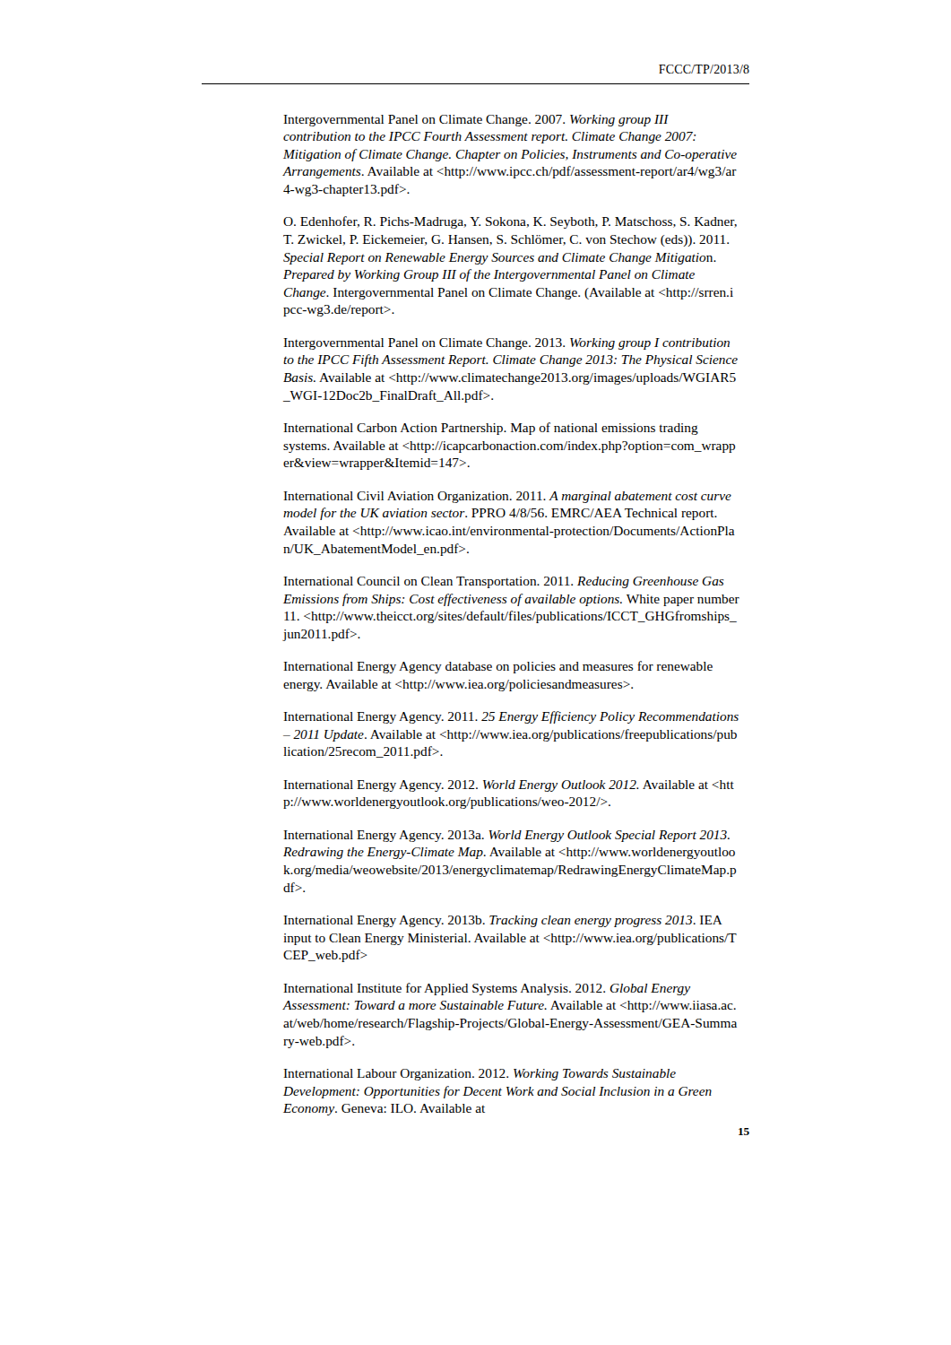FCCC/TP/2013/8
Intergovernmental Panel on Climate Change. 2007. Working group III contribution to the IPCC Fourth Assessment report. Climate Change 2007: Mitigation of Climate Change. Chapter on Policies, Instruments and Co-operative Arrangements. Available at <http://www.ipcc.ch/pdf/assessment-report/ar4/wg3/ar4-wg3-chapter13.pdf>.
O. Edenhofer, R. Pichs-Madruga, Y. Sokona, K. Seyboth, P. Matschoss, S. Kadner, T. Zwickel, P. Eickemeier, G. Hansen, S. Schlömer, C. von Stechow (eds)). 2011. Special Report on Renewable Energy Sources and Climate Change Mitigation. Prepared by Working Group III of the Intergovernmental Panel on Climate Change. Intergovernmental Panel on Climate Change. (Available at <http://srren.ipcc-wg3.de/report>.
Intergovernmental Panel on Climate Change. 2013. Working group I contribution to the IPCC Fifth Assessment Report. Climate Change 2013: The Physical Science Basis. Available at <http://www.climatechange2013.org/images/uploads/WGIAR5_WGI-12Doc2b_FinalDraft_All.pdf>.
International Carbon Action Partnership. Map of national emissions trading systems. Available at <http://icapcarbonaction.com/index.php?option=com_wrapper&view=wrapper&Itemid=147>.
International Civil Aviation Organization. 2011. A marginal abatement cost curve model for the UK aviation sector. PPRO 4/8/56. EMRC/AEA Technical report. Available at <http://www.icao.int/environmental-protection/Documents/ActionPlan/UK_AbatementModel_en.pdf>.
International Council on Clean Transportation. 2011. Reducing Greenhouse Gas Emissions from Ships: Cost effectiveness of available options. White paper number 11. <http://www.theicct.org/sites/default/files/publications/ICCT_GHGfromships_jun2011.pdf>.
International Energy Agency database on policies and measures for renewable energy. Available at <http://www.iea.org/policiesandmeasures>.
International Energy Agency. 2011. 25 Energy Efficiency Policy Recommendations – 2011 Update. Available at <http://www.iea.org/publications/freepublications/publication/25recom_2011.pdf>.
International Energy Agency. 2012. World Energy Outlook 2012. Available at <http://www.worldenergyoutlook.org/publications/weo-2012/>.
International Energy Agency. 2013a. World Energy Outlook Special Report 2013. Redrawing the Energy-Climate Map. Available at <http://www.worldenergyoutlook.org/media/weowebsite/2013/energyclimatemap/RedrawingEnergyClimateMap.pdf>.
International Energy Agency. 2013b. Tracking clean energy progress 2013. IEA input to Clean Energy Ministerial. Available at <http://www.iea.org/publications/TCEP_web.pdf>
International Institute for Applied Systems Analysis. 2012. Global Energy Assessment: Toward a more Sustainable Future. Available at <http://www.iiasa.ac.at/web/home/research/Flagship-Projects/Global-Energy-Assessment/GEA-Summary-web.pdf>.
International Labour Organization. 2012. Working Towards Sustainable Development: Opportunities for Decent Work and Social Inclusion in a Green Economy. Geneva: ILO. Available at
15